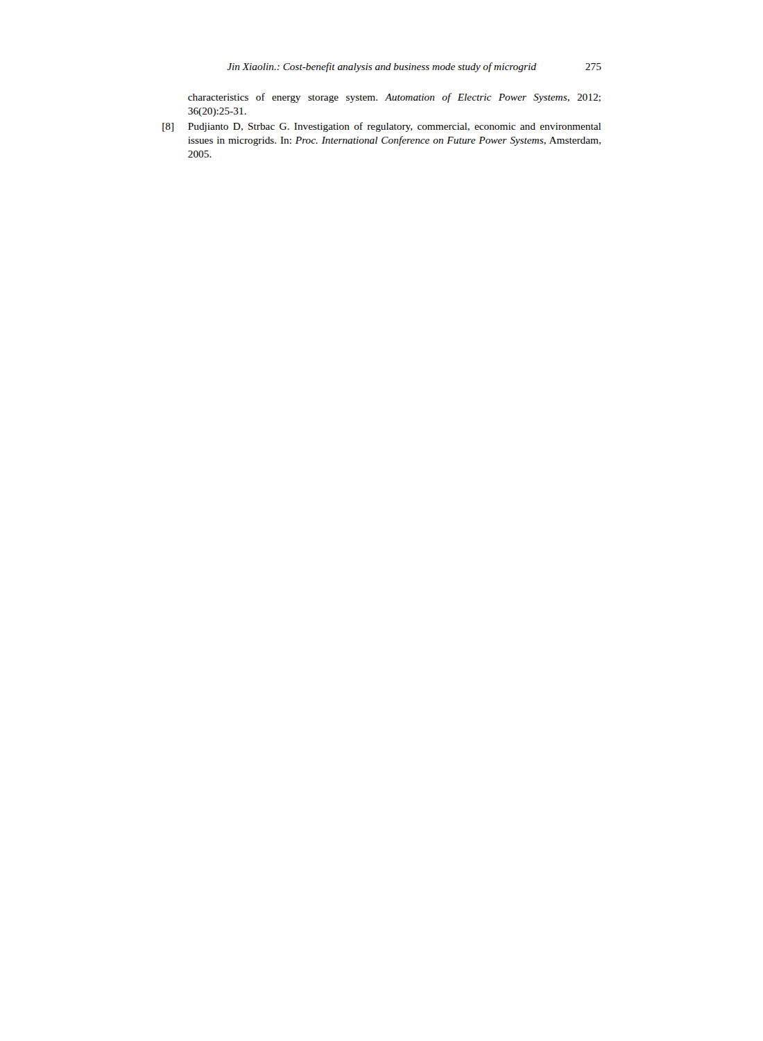Jin Xiaolin.: Cost-benefit analysis and business mode study of microgrid 275
characteristics of energy storage system. Automation of Electric Power Systems, 2012; 36(20):25-31.
[8] Pudjianto D, Strbac G. Investigation of regulatory, commercial, economic and environmental issues in microgrids. In: Proc. International Conference on Future Power Systems, Amsterdam, 2005.